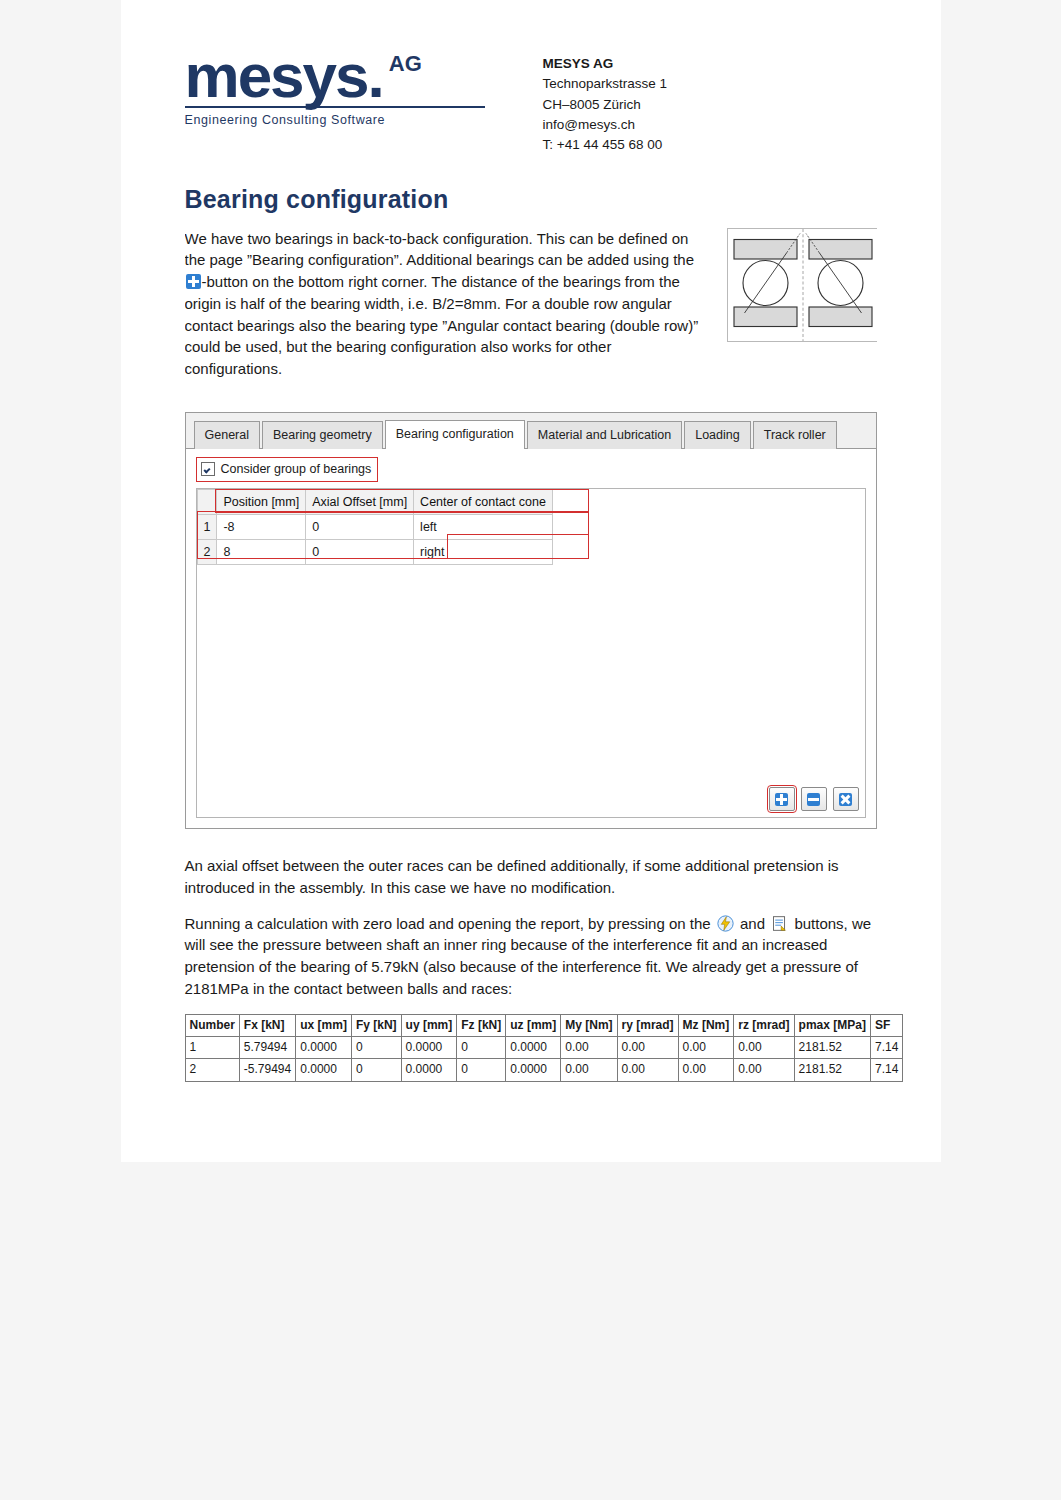mesys. AG
Engineering Consulting Software
MESYS AG
Technoparkstrasse 1
CH–8005 Zürich
info@mesys.ch
T: +41 44 455 68 00
Bearing configuration
We have two bearings in back-to-back configuration. This can be defined on the page ”Bearing configuration”. Additional bearings can be added using the -button on the bottom right corner. The distance of the bearings from the origin is half of the bearing width, i.e. B/2=8mm. For a double row angular contact bearings also the bearing type ”Angular contact bearing (double row)” could be used, but the bearing configuration also works for other configurations.
General
Bearing geometry
Bearing configuration
Material and Lubrication
Loading
Track roller
Consider group of bearings
| | Position [mm] | Axial Offset [mm] | Center of contact cone | |
| --- | --- | --- | --- | --- |
| 1 | -8 | 0 | left | |
| 2 | 8 | 0 | right | |
An axial offset between the outer races can be defined additionally, if some additional pretension is introduced in the assembly. In this case we have no modification.
Running a calculation with zero load and opening the report, by pressing on the and buttons, we will see the pressure between shaft an inner ring because of the interference fit and an increased pretension of the bearing of 5.79kN (also because of the interference fit. We already get a pressure of 2181MPa in the contact between balls and races:
| Number | Fx [kN] | ux [mm] | Fy [kN] | uy [mm] | Fz [kN] | uz [mm] | My [Nm] | ry [mrad] | Mz [Nm] | rz [mrad] | pmax [MPa] | SF |
| --- | --- | --- | --- | --- | --- | --- | --- | --- | --- | --- | --- | --- |
| 1 | 5.79494 | 0.0000 | 0 | 0.0000 | 0 | 0.0000 | 0.00 | 0.00 | 0.00 | 0.00 | 2181.52 | 7.14 |
| 2 | -5.79494 | 0.0000 | 0 | 0.0000 | 0 | 0.0000 | 0.00 | 0.00 | 0.00 | 0.00 | 2181.52 | 7.14 |